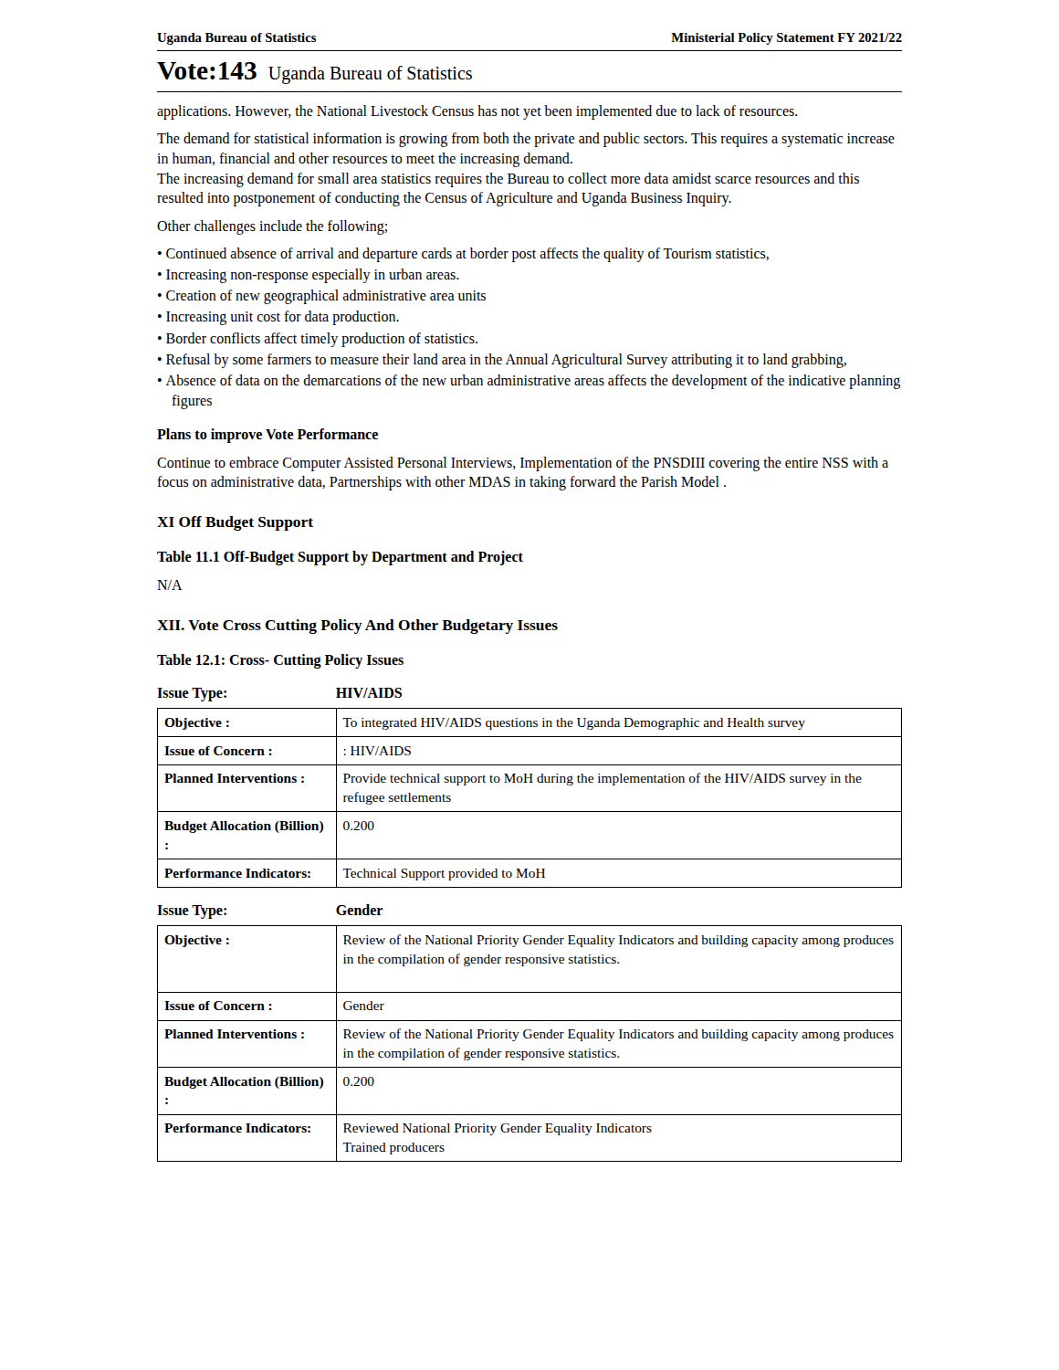Uganda Bureau of Statistics
Ministerial Policy Statement FY 2021/22
Vote:143
Uganda Bureau of Statistics
applications. However, the National Livestock Census has not yet been implemented due to lack of resources.
The demand for statistical information is growing from both the private and public sectors. This requires a systematic increase in human, financial and other resources to meet the increasing demand.
The increasing demand for small area statistics requires the Bureau to collect more data amidst scarce resources and this resulted into postponement of conducting the Census of Agriculture and Uganda Business Inquiry.
Other challenges include the following;
Continued absence of arrival and departure cards at border post affects the quality of Tourism statistics,
Increasing non-response especially in urban areas.
Creation of new geographical administrative area units
Increasing unit cost for data production.
Border conflicts affect timely production of statistics.
Refusal by some farmers to measure their land area in the Annual Agricultural Survey attributing it to land grabbing,
Absence of data on the demarcations of the new urban administrative areas affects the development of the indicative planning figures
Plans to improve Vote Performance
Continue to embrace Computer Assisted Personal Interviews, Implementation of the PNSDIII covering the entire NSS with a focus on administrative data, Partnerships with other MDAS in taking forward the Parish Model .
XI Off Budget Support
Table 11.1 Off-Budget Support by Department and Project
N/A
XII. Vote Cross Cutting Policy And Other Budgetary Issues
Table 12.1: Cross- Cutting Policy Issues
Issue Type:
HIV/AIDS
| Objective : | To integrated HIV/AIDS questions in the Uganda Demographic and Health survey |
| Issue of Concern : | : HIV/AIDS |
| Planned Interventions : | Provide technical support to MoH during the implementation of the HIV/AIDS survey in the refugee settlements |
| Budget Allocation (Billion) : | 0.200 |
| Performance Indicators: | Technical Support provided to MoH |
Issue Type:
Gender
| Objective : | Review of the National Priority Gender Equality Indicators and building capacity among produces in the compilation of gender responsive statistics. |
| Issue of Concern : | Gender |
| Planned Interventions : | Review of the National Priority Gender Equality Indicators and building capacity among produces in the compilation of gender responsive statistics. |
| Budget Allocation (Billion) : | 0.200 |
| Performance Indicators: | Reviewed National Priority Gender Equality Indicators Trained producers |